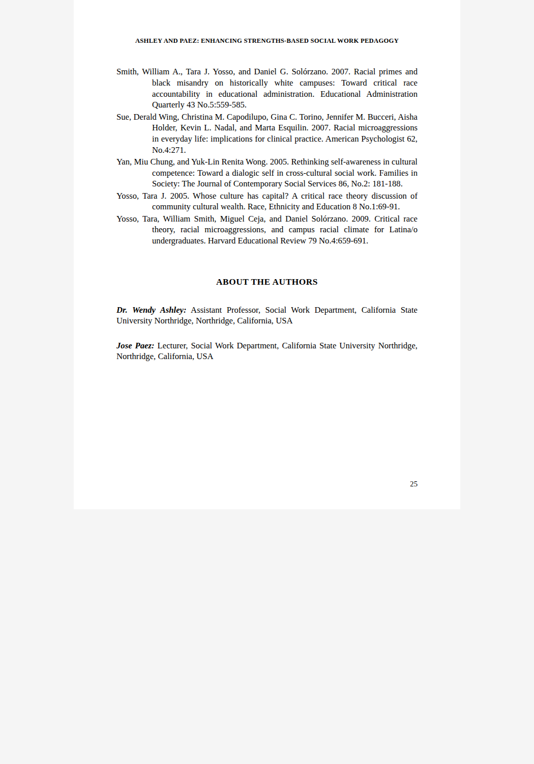Ashley and Paez: Enhancing Strengths-Based Social Work Pedagogy
Smith, William A., Tara J. Yosso, and Daniel G. Solórzano. 2007. Racial primes and black misandry on historically white campuses: Toward critical race accountability in educational administration. Educational Administration Quarterly 43 No.5:559-585.
Sue, Derald Wing, Christina M. Capodilupo, Gina C. Torino, Jennifer M. Bucceri, Aisha Holder, Kevin L. Nadal, and Marta Esquilin. 2007. Racial microaggressions in everyday life: implications for clinical practice. American Psychologist 62, No.4:271.
Yan, Miu Chung, and Yuk-Lin Renita Wong. 2005. Rethinking self-awareness in cultural competence: Toward a dialogic self in cross-cultural social work. Families in Society: The Journal of Contemporary Social Services 86, No.2: 181-188.
Yosso, Tara J. 2005. Whose culture has capital? A critical race theory discussion of community cultural wealth. Race, Ethnicity and Education 8 No.1:69-91.
Yosso, Tara, William Smith, Miguel Ceja, and Daniel Solórzano. 2009. Critical race theory, racial microaggressions, and campus racial climate for Latina/o undergraduates. Harvard Educational Review 79 No.4:659-691.
About the Authors
Dr. Wendy Ashley: Assistant Professor, Social Work Department, California State University Northridge, Northridge, California, USA
Jose Paez: Lecturer, Social Work Department, California State University Northridge, Northridge, California, USA
25